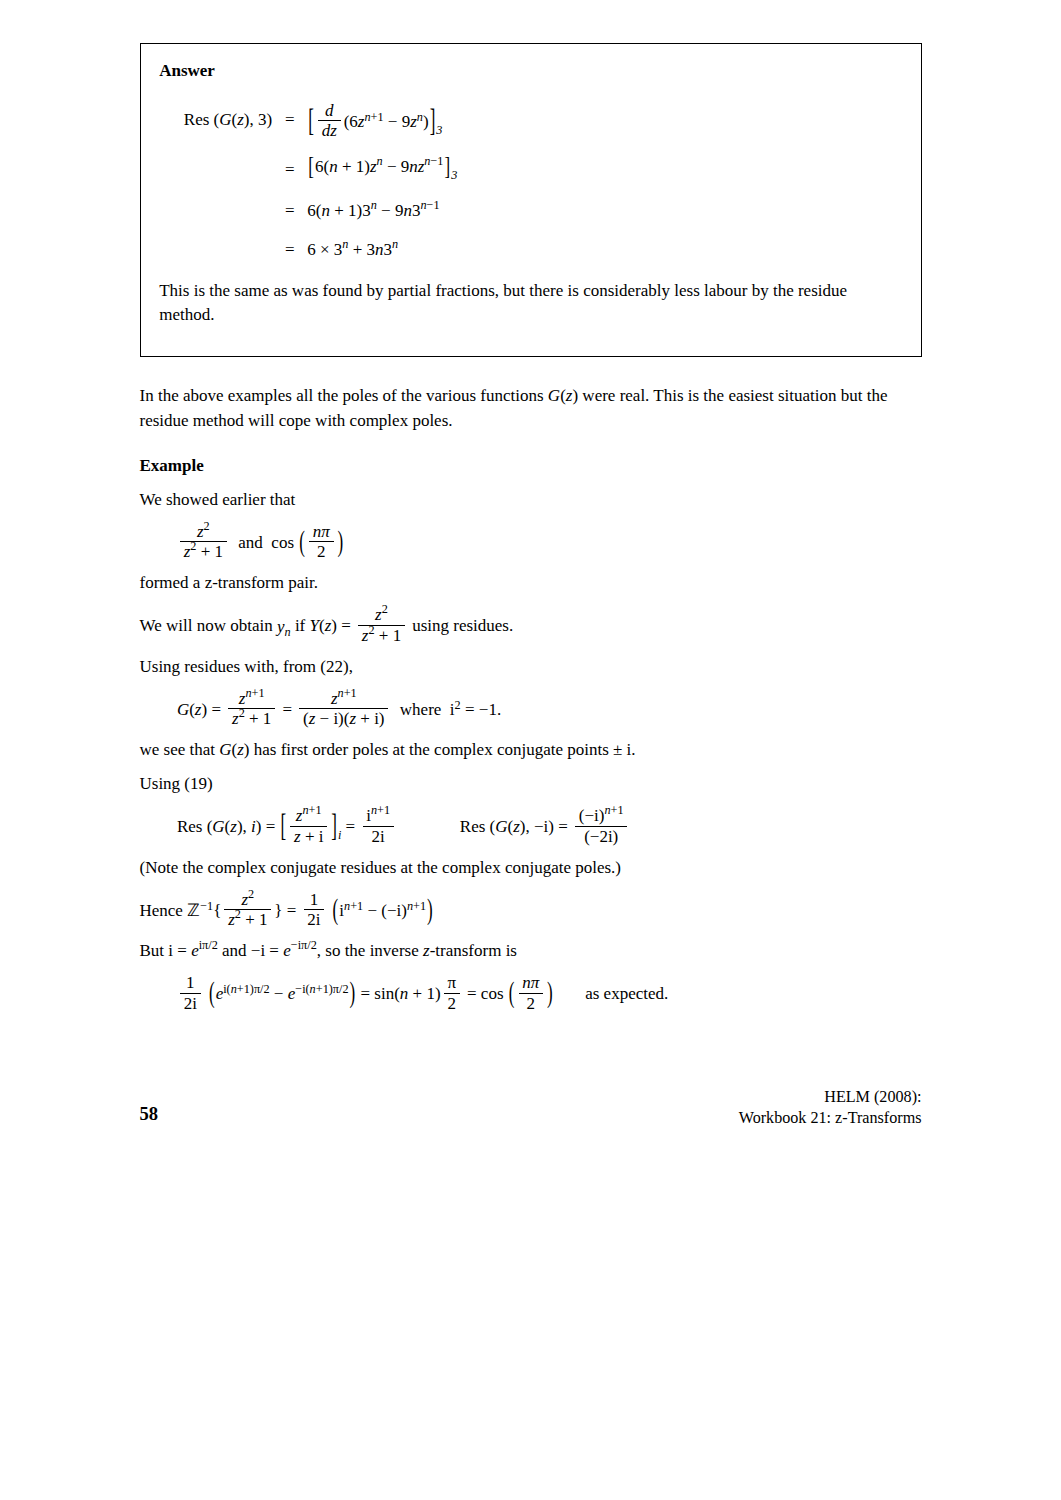Answer
| Res ( G ( z ), 3) | = | [ d dz (6 z n +1 − 9 z n ) ] 3 |
| | = | [ 6( n + 1) z n − 9 nz n −1 ] 3 |
| | = | 6( n + 1)3 n − 9 n 3 n −1 |
| | = | 6 × 3 n + 3 n 3 n |
This is the same as was found by partial fractions, but there is considerably less labour by the residue method.
In the above examples all the poles of the various functions G(z) were real. This is the easiest situation but the residue method will cope with complex poles.
Example
We showed earlier that
z2 z2 + 1 and cos (nπ 2)
formed a z-transform pair.
We will now obtain yn if Y(z) = z2 z2 + 1 using residues.
Using residues with, from (22),
G(z) = zn+1 z2 + 1 = zn+1(z − i)(z + i) where i2 = −1.
we see that G(z) has first order poles at the complex conjugate points ± i.
Using (19)
Res (G(z), i) = [zn+1 z + i] i = in+12i Res (G(z), −i) = (−i)n+1(−2i)
(Note the complex conjugate residues at the complex conjugate poles.)
Hence ℤ−1{z2 z2 + 1} = 12i (in+1 − (−i)n+1)
But i = eiπ/2 and −i = e−iπ/2, so the inverse z-transform is
12i (ei(n+1)π/2 − e−i(n+1)π/2) = sin(n + 1)π 2 = cos (nπ 2) as expected.
58
HELM (2008):
Workbook 21: z-Transforms